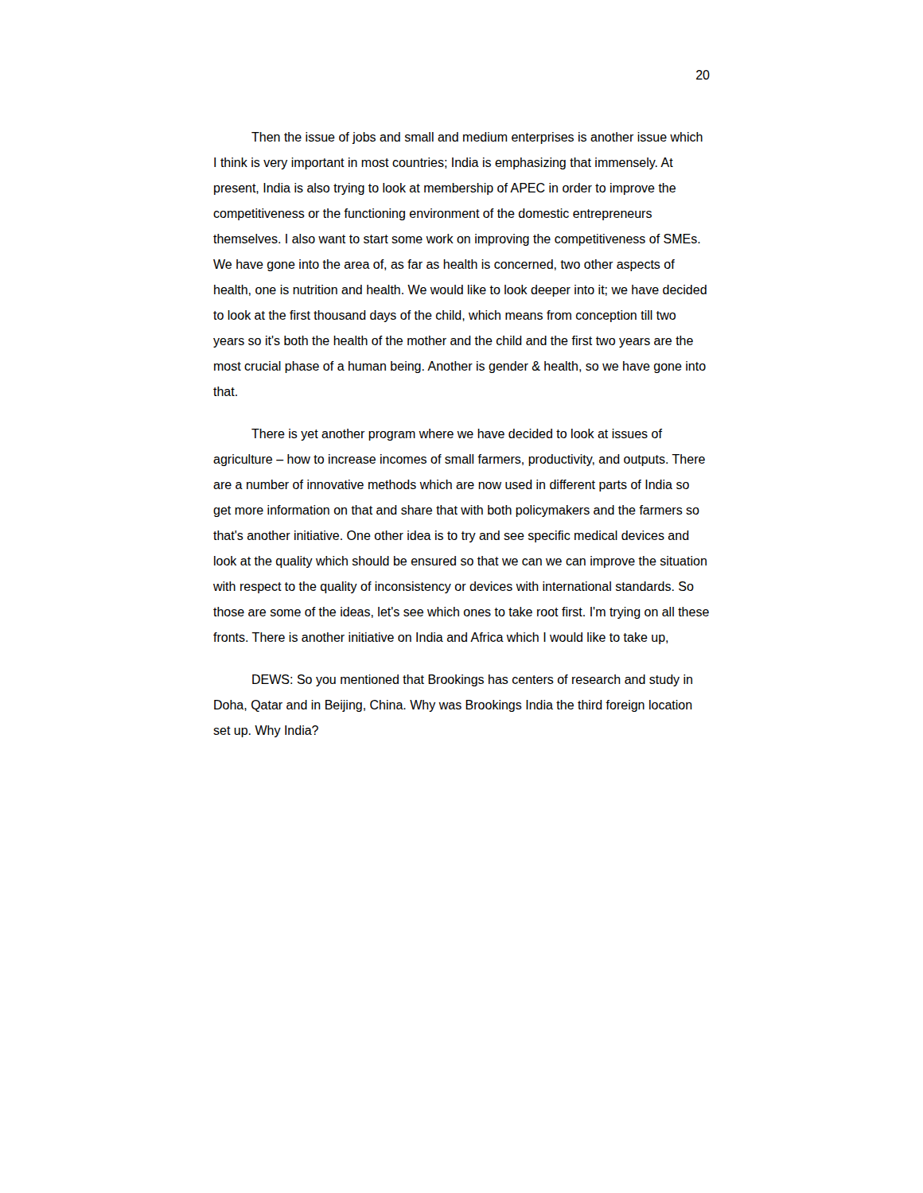20
Then the issue of jobs and small and medium enterprises is another issue which I think is very important in most countries; India is emphasizing that immensely. At present, India is also trying to look at membership of APEC in order to improve the competitiveness or the functioning environment of the domestic entrepreneurs themselves. I also want to start some work on improving the competitiveness of SMEs. We have gone into the area of, as far as health is concerned, two other aspects of health, one is nutrition and health. We would like to look deeper into it; we have decided to look at the first thousand days of the child, which means from conception till two years so it's both the health of the mother and the child and the first two years are the most crucial phase of a human being. Another is gender & health, so we have gone into that.
There is yet another program where we have decided to look at issues of agriculture – how to increase incomes of small farmers, productivity, and outputs. There are a number of innovative methods which are now used in different parts of India so get more information on that and share that with both policymakers and the farmers so that's another initiative. One other idea is to try and see specific medical devices and look at the quality which should be ensured so that we can we can improve the situation with respect to the quality of inconsistency or devices with international standards. So those are some of the ideas, let's see which ones to take root first. I'm trying on all these fronts. There is another initiative on India and Africa which I would like to take up,
DEWS: So you mentioned that Brookings has centers of research and study in Doha, Qatar and in Beijing, China. Why was Brookings India the third foreign location set up. Why India?